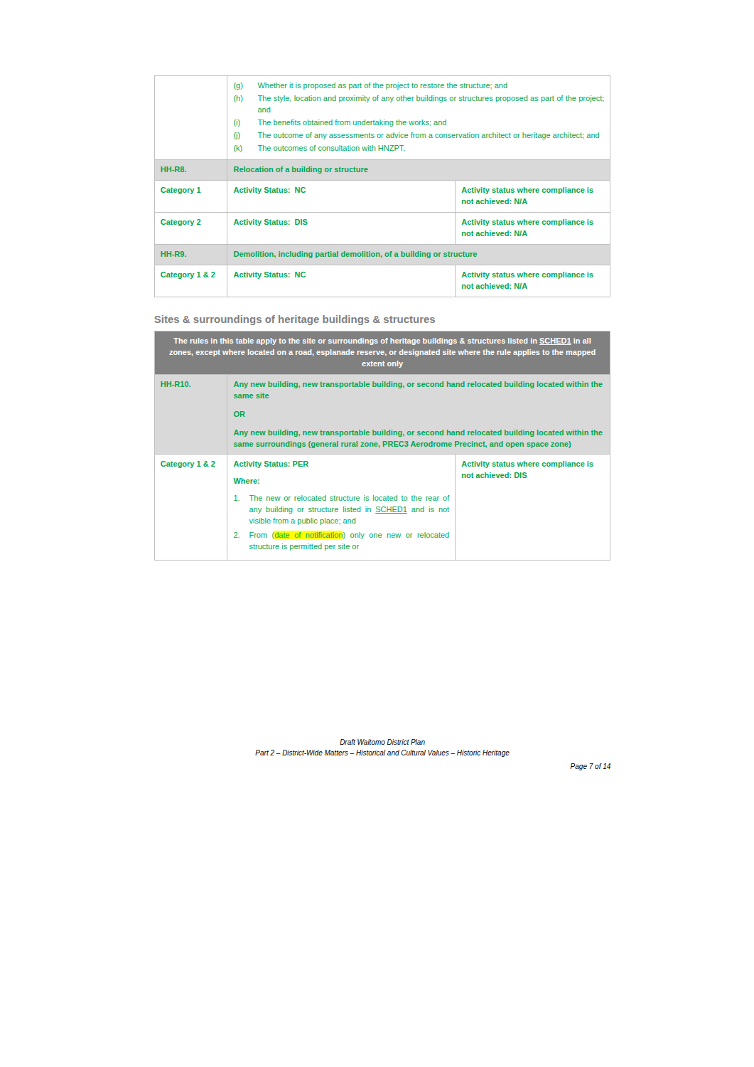HISTORIC HERITAGE
| | (g) Whether it is proposed as part of the project to restore the structure; and (h) The style, location and proximity of any other buildings or structures proposed as part of the project; and (i) The benefits obtained from undertaking the works; and (j) The outcome of any assessments or advice from a conservation architect or heritage architect; and (k) The outcomes of consultation with HNZPT. |
| HH-R8. | Relocation of a building or structure |
| Category 1 | Activity Status: NC | Activity status where compliance is not achieved: N/A |
| Category 2 | Activity Status: DIS | Activity status where compliance is not achieved: N/A |
| HH-R9. | Demolition, including partial demolition, of a building or structure |
| Category 1 & 2 | Activity Status: NC | Activity status where compliance is not achieved: N/A |
Sites & surroundings of heritage buildings & structures
| The rules in this table apply to the site or surroundings of heritage buildings & structures listed in SCHED1 in all zones, except where located on a road, esplanade reserve, or designated site where the rule applies to the mapped extent only |
| HH-R10. | Any new building, new transportable building, or second hand relocated building located within the same site OR Any new building, new transportable building, or second hand relocated building located within the same surroundings (general rural zone, PREC3 Aerodrome Precinct, and open space zone) |
| Category 1 & 2 | Activity Status: PER Where: 1. The new or relocated structure is located to the rear of any building or structure listed in SCHED1 and is not visible from a public place; and 2. From ( date of notification ) only one new or relocated structure is permitted per site or | Activity status where compliance is not achieved: DIS |
Draft Waitomo District Plan
Part 2 – District-Wide Matters – Historical and Cultural Values – Historic Heritage
Page 7 of 14